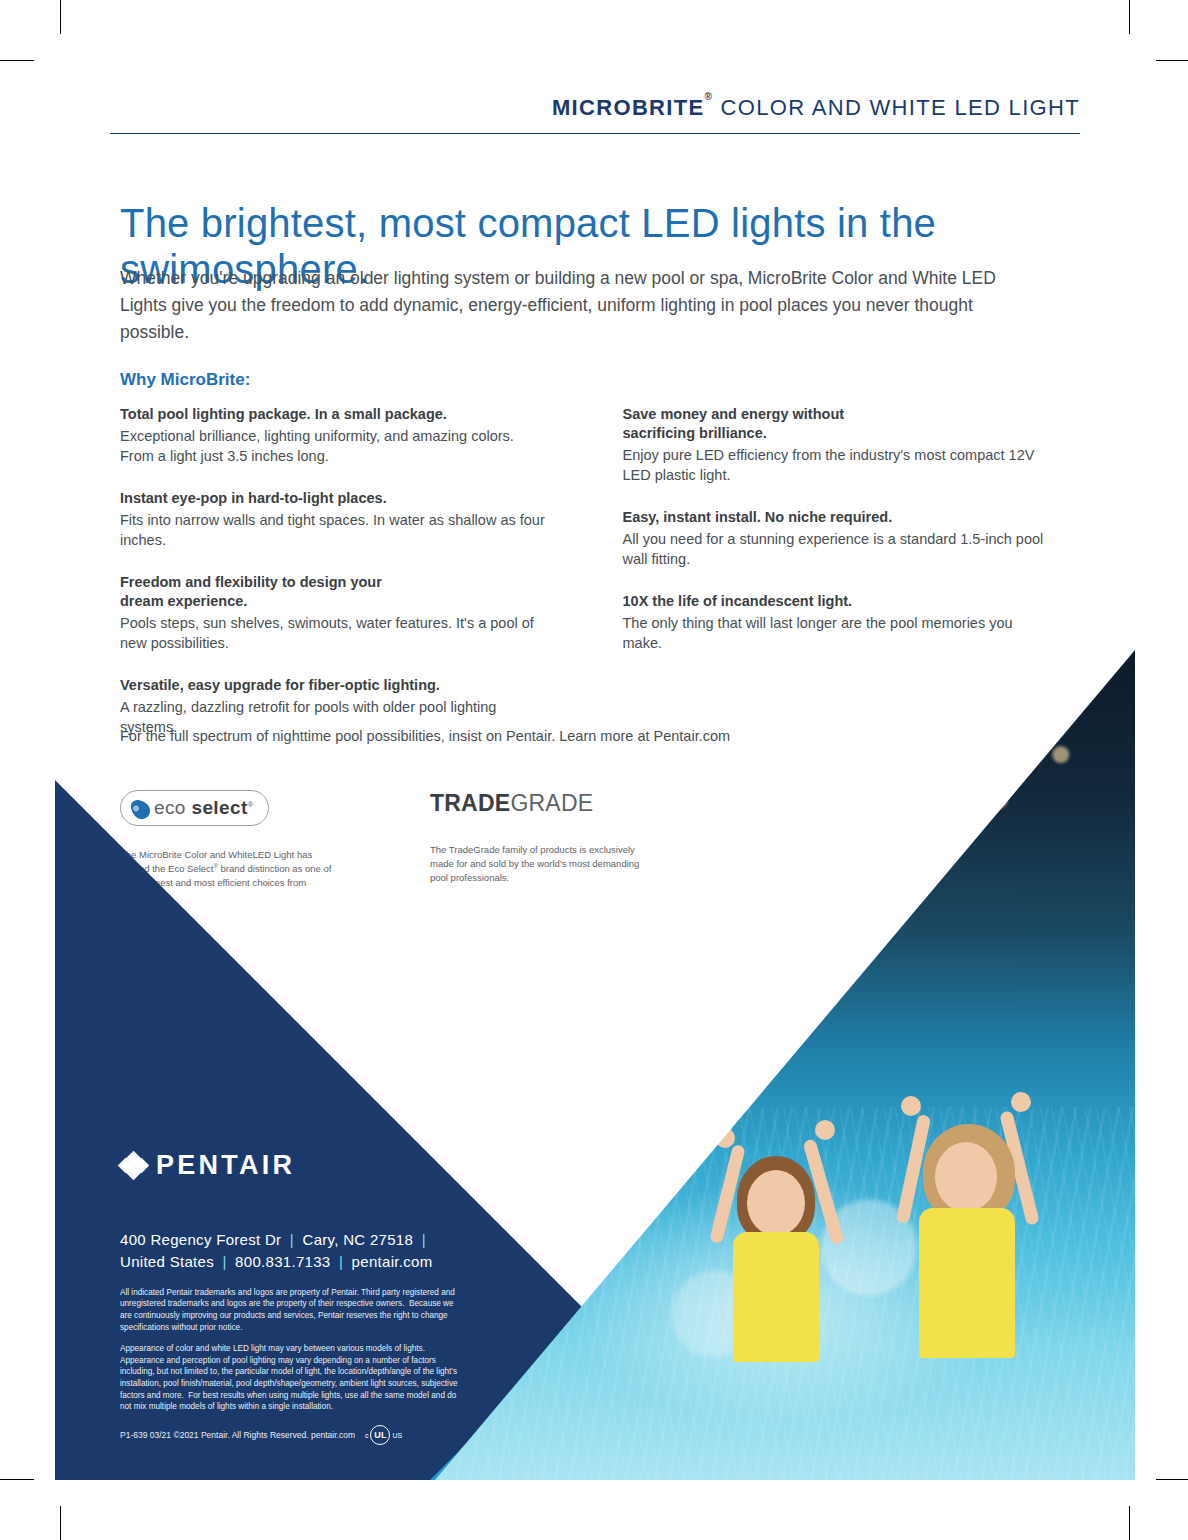MICROBRITE® COLOR AND WHITE LED LIGHT
The brightest, most compact LED lights in the swimosphere.
Whether you're upgrading an older lighting system or building a new pool or spa, MicroBrite Color and White LED Lights give you the freedom to add dynamic, energy-efficient, uniform lighting in pool places you never thought possible.
Why MicroBrite:
Total pool lighting package. In a small package.
Exceptional brilliance, lighting uniformity, and amazing colors. From a light just 3.5 inches long.
Instant eye-pop in hard-to-light places.
Fits into narrow walls and tight spaces. In water as shallow as four inches.
Freedom and flexibility to design your
dream experience.
Pools steps, sun shelves, swimouts, water features. It's a pool of new possibilities.
Versatile, easy upgrade for fiber-optic lighting.
A razzling, dazzling retrofit for pools with older pool lighting systems.
Save money and energy without
sacrificing brilliance.
Enjoy pure LED efficiency from the industry's most compact 12V LED plastic light.
Easy, instant install. No niche required.
All you need for a stunning experience is a standard 1.5-inch pool wall fitting.
10X the life of incandescent light.
The only thing that will last longer are the pool memories you make.
For the full spectrum of nighttime pool possibilities, insist on Pentair. Learn more at Pentair.com
eco select®
The MicroBrite Color and WhiteLED Light has earned the Eco Select® brand distinction as one of the greenest and most efficient choices from Pentair.
TRADE GRADE
The TradeGrade family of products is exclusively made for and sold by the world's most demanding pool professionals.
PENTAIR
400 Regency Forest Dr | Cary, NC 27518 |
United States | 800.831.7133 | pentair.com
All indicated Pentair trademarks and logos are property of Pentair. Third party registered and unregistered trademarks and logos are the property of their respective owners. Because we are continuously improving our products and services, Pentair reserves the right to change specifications without prior notice.
Appearance of color and white LED light may vary between various models of lights. Appearance and perception of pool lighting may vary depending on a number of factors including, but not limited to, the particular model of light, the location/depth/angle of the light's installation, pool finish/material, pool depth/shape/geometry, ambient light sources, subjective factors and more. For best results when using multiple lights, use all the same model and do not mix multiple models of lights within a single installation.
P1-639 03/21 ©2021 Pentair. All Rights Reserved. pentair.com c UL US